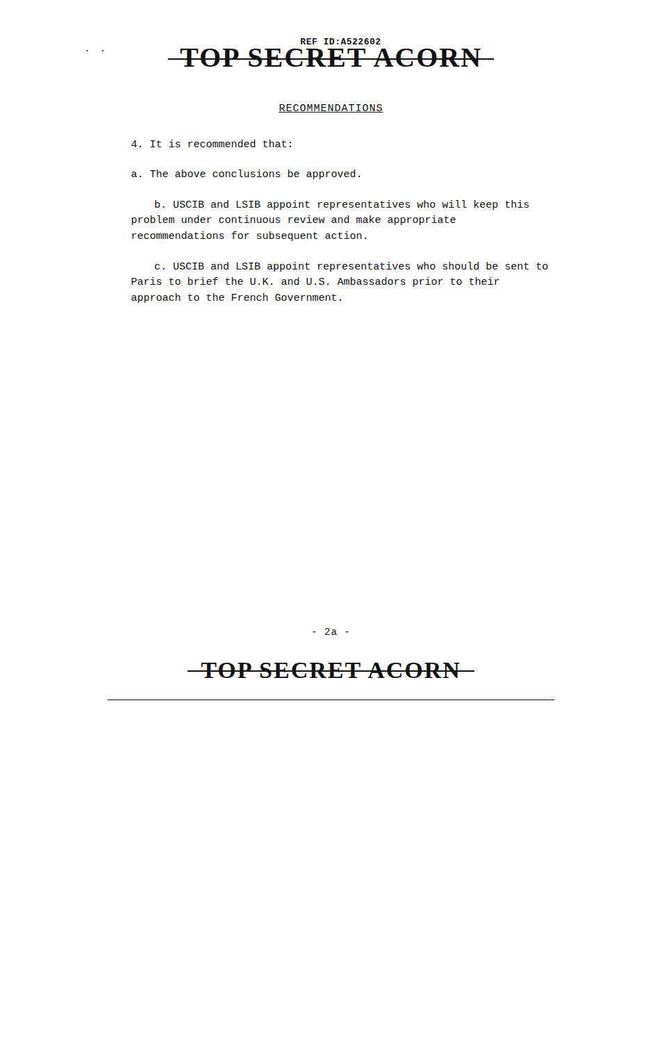..
TOP SECRET ACORN REF ID:A522602
RECOMMENDATIONS
4. It is recommended that:
a. The above conclusions be approved.
b. USCIB and LSIB appoint representatives who will keep this problem under continuous review and make appropriate recommendations for subsequent action.
c. USCIB and LSIB appoint representatives who should be sent to Paris to brief the U.K. and U.S. Ambassadors prior to their approach to the French Government.
- 2a -
TOP SECRET ACORN